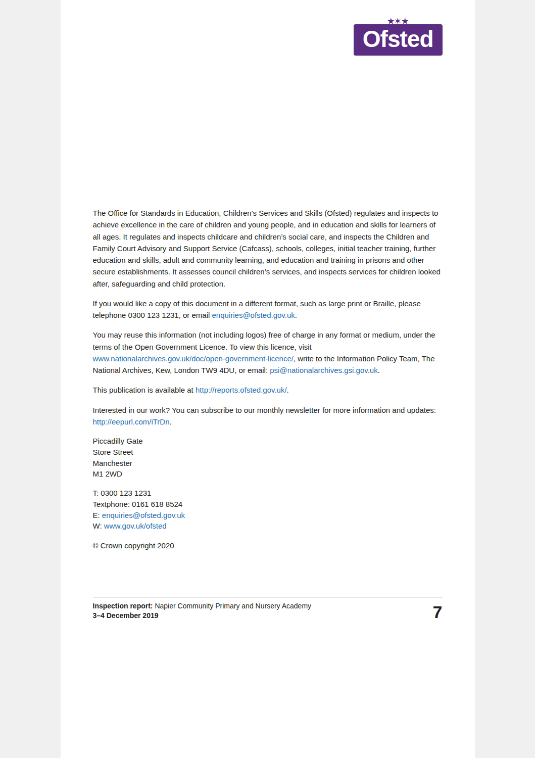★✶★Ofsted
The Office for Standards in Education, Children’s Services and Skills (Ofsted) regulates and inspects to achieve excellence in the care of children and young people, and in education and skills for learners of all ages. It regulates and inspects childcare and children’s social care, and inspects the Children and Family Court Advisory and Support Service (Cafcass), schools, colleges, initial teacher training, further education and skills, adult and community learning, and education and training in prisons and other secure establishments. It assesses council children’s services, and inspects services for children looked after, safeguarding and child protection.
If you would like a copy of this document in a different format, such as large print or Braille, please telephone 0300 123 1231, or email enquiries@ofsted.gov.uk.
You may reuse this information (not including logos) free of charge in any format or medium, under the terms of the Open Government Licence. To view this licence, visit www.nationalarchives.gov.uk/doc/open-government-licence/, write to the Information Policy Team, The National Archives, Kew, London TW9 4DU, or email: psi@nationalarchives.gsi.gov.uk.
This publication is available at http://reports.ofsted.gov.uk/.
Interested in our work? You can subscribe to our monthly newsletter for more information and updates: http://eepurl.com/iTrDn.
Piccadilly Gate
Store Street
Manchester
M1 2WD
T: 0300 123 1231
Textphone: 0161 618 8524
E: enquiries@ofsted.gov.uk
W: www.gov.uk/ofsted
© Crown copyright 2020
Inspection report: Napier Community Primary and Nursery Academy
3–4 December 2019
7